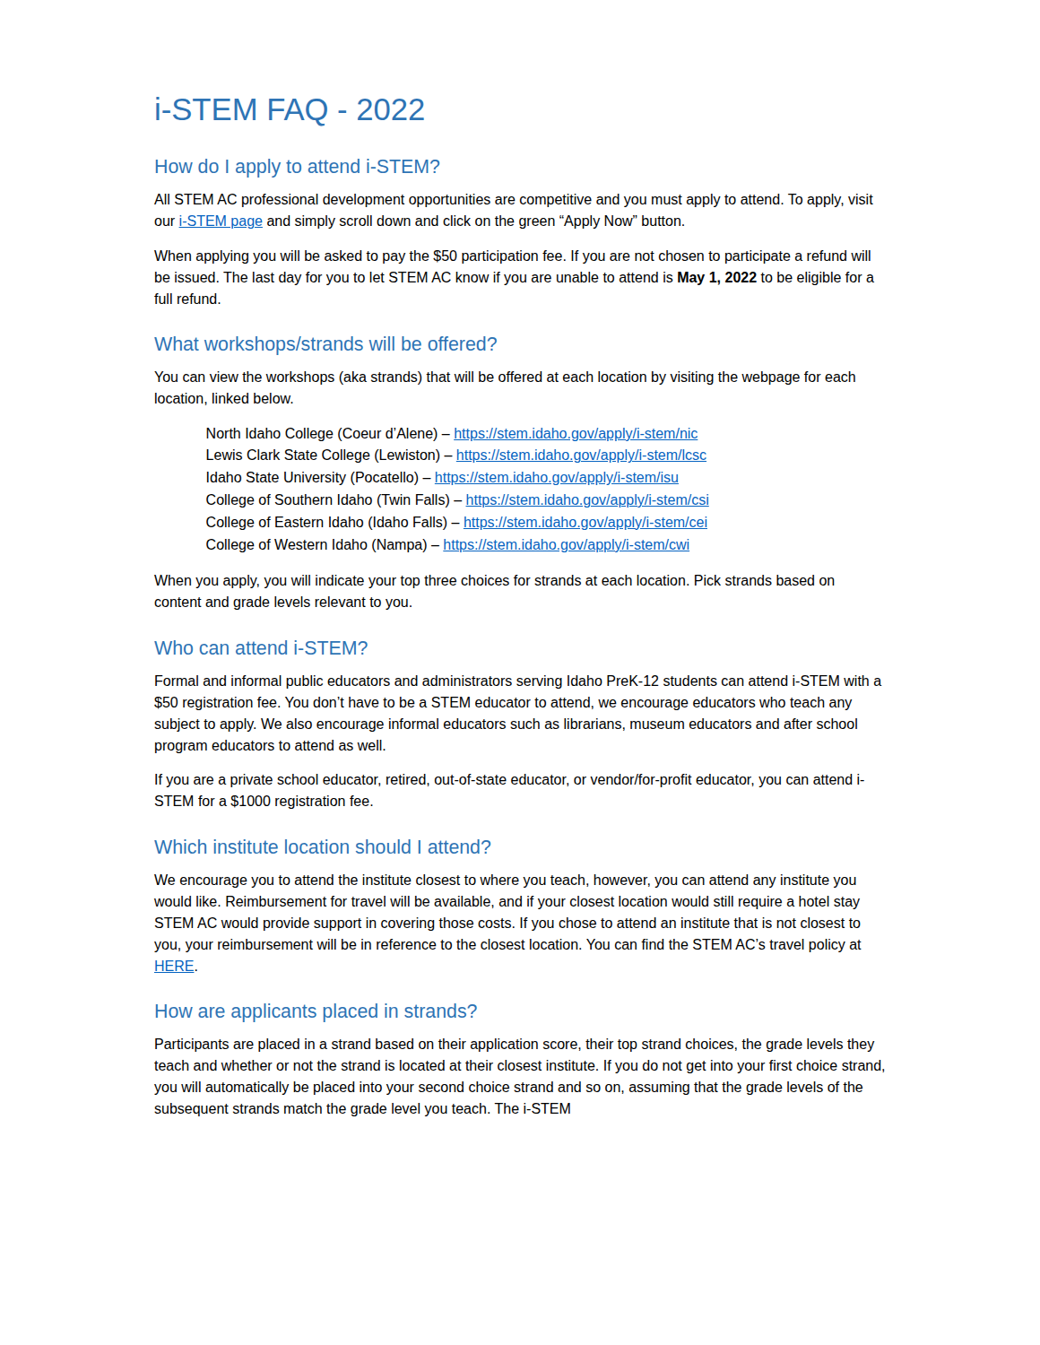i-STEM FAQ - 2022
How do I apply to attend i-STEM?
All STEM AC professional development opportunities are competitive and you must apply to attend. To apply, visit our i-STEM page and simply scroll down and click on the green “Apply Now” button.
When applying you will be asked to pay the $50 participation fee. If you are not chosen to participate a refund will be issued. The last day for you to let STEM AC know if you are unable to attend is May 1, 2022 to be eligible for a full refund.
What workshops/strands will be offered?
You can view the workshops (aka strands) that will be offered at each location by visiting the webpage for each location, linked below.
North Idaho College (Coeur d’Alene) – https://stem.idaho.gov/apply/i-stem/nic
Lewis Clark State College (Lewiston) – https://stem.idaho.gov/apply/i-stem/lcsc
Idaho State University (Pocatello) – https://stem.idaho.gov/apply/i-stem/isu
College of Southern Idaho (Twin Falls) – https://stem.idaho.gov/apply/i-stem/csi
College of Eastern Idaho (Idaho Falls) – https://stem.idaho.gov/apply/i-stem/cei
College of Western Idaho (Nampa) – https://stem.idaho.gov/apply/i-stem/cwi
When you apply, you will indicate your top three choices for strands at each location. Pick strands based on content and grade levels relevant to you.
Who can attend i-STEM?
Formal and informal public educators and administrators serving Idaho PreK-12 students can attend i-STEM with a $50 registration fee. You don’t have to be a STEM educator to attend, we encourage educators who teach any subject to apply. We also encourage informal educators such as librarians, museum educators and after school program educators to attend as well.
If you are a private school educator, retired, out-of-state educator, or vendor/for-profit educator, you can attend i-STEM for a $1000 registration fee.
Which institute location should I attend?
We encourage you to attend the institute closest to where you teach, however, you can attend any institute you would like. Reimbursement for travel will be available, and if your closest location would still require a hotel stay STEM AC would provide support in covering those costs. If you chose to attend an institute that is not closest to you, your reimbursement will be in reference to the closest location. You can find the STEM AC’s travel policy at HERE.
How are applicants placed in strands?
Participants are placed in a strand based on their application score, their top strand choices, the grade levels they teach and whether or not the strand is located at their closest institute. If you do not get into your first choice strand, you will automatically be placed into your second choice strand and so on, assuming that the grade levels of the subsequent strands match the grade level you teach. The i-STEM